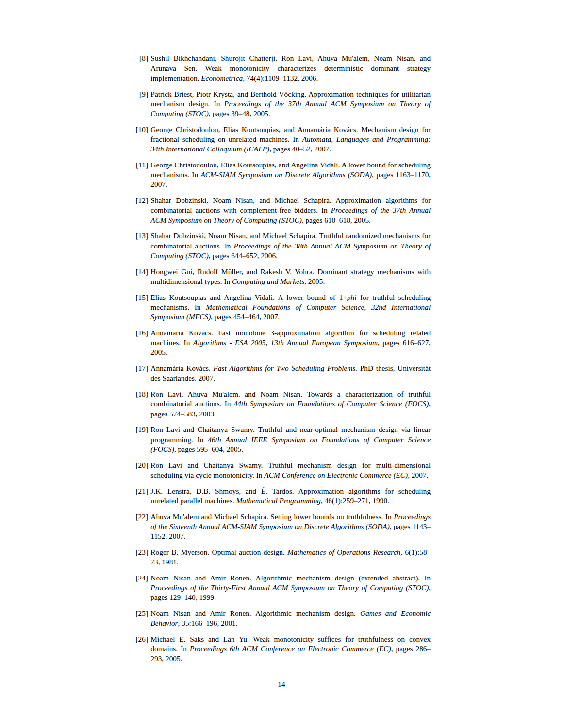[8] Sushil Bikhchandani, Shurojit Chatterji, Ron Lavi, Ahuva Mu'alem, Noam Nisan, and Arunava Sen. Weak monotonicity characterizes deterministic dominant strategy implementation. Econometrica, 74(4):1109–1132, 2006.
[9] Patrick Briest, Piotr Krysta, and Berthold Vöcking. Approximation techniques for utilitarian mechanism design. In Proceedings of the 37th Annual ACM Symposium on Theory of Computing (STOC), pages 39–48, 2005.
[10] George Christodoulou, Elias Koutsoupias, and Annamária Kovács. Mechanism design for fractional scheduling on unrelated machines. In Automata, Languages and Programming: 34th International Colloquium (ICALP), pages 40–52, 2007.
[11] George Christodoulou, Elias Koutsoupias, and Angelina Vidali. A lower bound for scheduling mechanisms. In ACM-SIAM Symposium on Discrete Algorithms (SODA), pages 1163–1170, 2007.
[12] Shahar Dobzinski, Noam Nisan, and Michael Schapira. Approximation algorithms for combinatorial auctions with complement-free bidders. In Proceedings of the 37th Annual ACM Symposium on Theory of Computing (STOC), pages 610–618, 2005.
[13] Shahar Dobzinski, Noam Nisan, and Michael Schapira. Truthful randomized mechanisms for combinatorial auctions. In Proceedings of the 38th Annual ACM Symposium on Theory of Computing (STOC), pages 644–652, 2006.
[14] Hongwei Gui, Rudolf Müller, and Rakesh V. Vohra. Dominant strategy mechanisms with multidimensional types. In Computing and Markets, 2005.
[15] Elias Koutsoupias and Angelina Vidali. A lower bound of 1+phi for truthful scheduling mechanisms. In Mathematical Foundations of Computer Science, 32nd International Symposium (MFCS), pages 454–464, 2007.
[16] Annamária Kovács. Fast monotone 3-approximation algorithm for scheduling related machines. In Algorithms - ESA 2005, 13th Annual European Symposium, pages 616–627, 2005.
[17] Annamária Kovács. Fast Algorithms for Two Scheduling Problems. PhD thesis, Universität des Saarlandes, 2007.
[18] Ron Lavi, Ahuva Mu'alem, and Noam Nisan. Towards a characterization of truthful combinatorial auctions. In 44th Symposium on Foundations of Computer Science (FOCS), pages 574–583, 2003.
[19] Ron Lavi and Chaitanya Swamy. Truthful and near-optimal mechanism design via linear programming. In 46th Annual IEEE Symposium on Foundations of Computer Science (FOCS), pages 595–604, 2005.
[20] Ron Lavi and Chaitanya Swamy. Truthful mechanism design for multi-dimensional scheduling via cycle monotonicity. In ACM Conference on Electronic Commerce (EC), 2007.
[21] J.K. Lenstra, D.B. Shmoys, and É. Tardos. Approximation algorithms for scheduling unrelated parallel machines. Mathematical Programming, 46(1):259–271, 1990.
[22] Ahuva Mu'alem and Michael Schapira. Setting lower bounds on truthfulness. In Proceedings of the Sixteenth Annual ACM-SIAM Symposium on Discrete Algorithms (SODA), pages 1143–1152, 2007.
[23] Roger B. Myerson. Optimal auction design. Mathematics of Operations Research, 6(1):58–73, 1981.
[24] Noam Nisan and Amir Ronen. Algorithmic mechanism design (extended abstract). In Proceedings of the Thirty-First Annual ACM Symposium on Theory of Computing (STOC), pages 129–140, 1999.
[25] Noam Nisan and Amir Ronen. Algorithmic mechanism design. Games and Economic Behavior, 35:166–196, 2001.
[26] Michael E. Saks and Lan Yu. Weak monotonicity suffices for truthfulness on convex domains. In Proceedings 6th ACM Conference on Electronic Commerce (EC), pages 286–293, 2005.
14